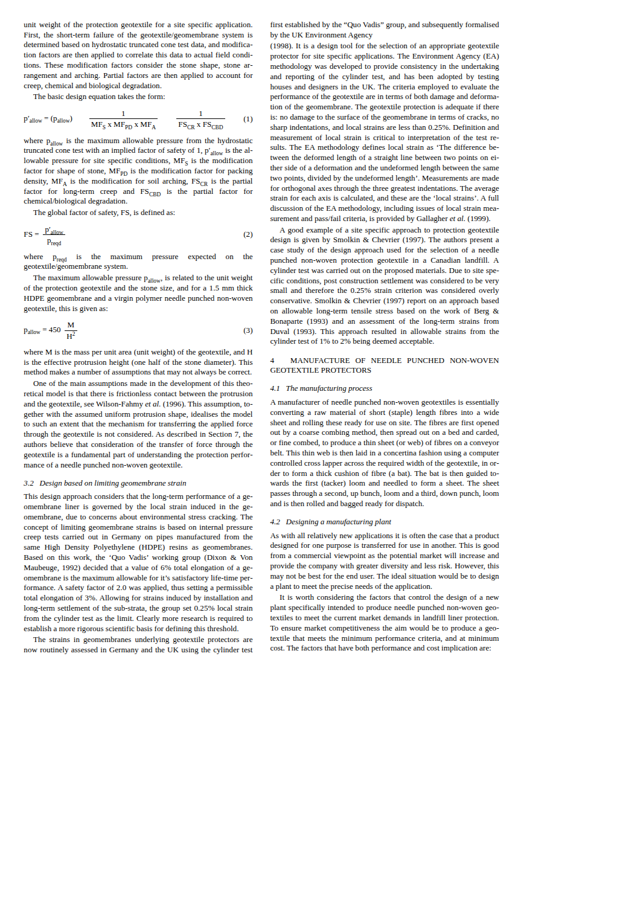unit weight of the protection geotextile for a site specific application. First, the short-term failure of the geotextile/geomembrane system is determined based on hydrostatic truncated cone test data, and modification factors are then applied to correlate this data to actual field conditions. These modification factors consider the stone shape, stone arrangement and arching. Partial factors are then applied to account for creep, chemical and biological degradation.
The basic design equation takes the form:
p′allow = (pallow) 1 MFS x MFPD x MFA 1 FSCR x FSCBD (1)
where pallow is the maximum allowable pressure from the hydrostatic truncated cone test with an implied factor of safety of 1, p′allow is the allowable pressure for site specific conditions, MFS is the modification factor for shape of stone, MFPD is the modification factor for packing density, MFA is the modification for soil arching, FSCR is the partial factor for long-term creep and FSCBD is the partial factor for chemical/biological degradation.
The global factor of safety, FS, is defined as:
FS = p′allow preqd (2)
where preqd is the maximum pressure expected on the geotextile/geomembrane system.
The maximum allowable pressure pallow, is related to the unit weight of the protection geotextile and the stone size, and for a 1.5 mm thick HDPE geomembrane and a virgin polymer needle punched non-woven geotextile, this is given as:
pallow = 450 MH2 (3)
where M is the mass per unit area (unit weight) of the geotextile, and H is the effective protrusion height (one half of the stone diameter). This method makes a number of assumptions that may not always be correct.
One of the main assumptions made in the development of this theoretical model is that there is frictionless contact between the protrusion and the geotextile, see Wilson-Fahmy et al. (1996). This assumption, together with the assumed uniform protrusion shape, idealises the model to such an extent that the mechanism for transferring the applied force through the geotextile is not considered. As described in Section 7, the authors believe that consideration of the transfer of force through the geotextile is a fundamental part of understanding the protection performance of a needle punched non-woven geotextile.
3.2 Design based on limiting geomembrane strain
This design approach considers that the long-term performance of a geomembrane liner is governed by the local strain induced in the geomembrane, due to concerns about environmental stress cracking. The concept of limiting geomembrane strains is based on internal pressure creep tests carried out in Germany on pipes manufactured from the same High Density Polyethylene (HDPE) resins as geomembranes. Based on this work, the ‘Quo Vadis’ working group (Dixon & Von Maubeuge, 1992) decided that a value of 6% total elongation of a geomembrane is the maximum allowable for it’s satisfactory life-time performance. A safety factor of 2.0 was applied, thus setting a permissible total elongation of 3%. Allowing for strains induced by installation and long-term settlement of the sub-strata, the group set 0.25% local strain from the cylinder test as the limit. Clearly more research is required to establish a more rigorous scientific basis for defining this threshold.
The strains in geomembranes underlying geotextile protectors are now routinely assessed in Germany and the UK using the cylinder test first established by the “Quo Vadis” group, and subsequently formalised by the UK Environment Agency
(1998). It is a design tool for the selection of an appropriate geotextile protector for site specific applications. The Environment Agency (EA) methodology was developed to provide consistency in the undertaking and reporting of the cylinder test, and has been adopted by testing houses and designers in the UK. The criteria employed to evaluate the performance of the geotextile are in terms of both damage and deformation of the geomembrane. The geotextile protection is adequate if there is: no damage to the surface of the geomembrane in terms of cracks, no sharp indentations, and local strains are less than 0.25%. Definition and measurement of local strain is critical to interpretation of the test results. The EA methodology defines local strain as ‘The difference between the deformed length of a straight line between two points on either side of a deformation and the undeformed length between the same two points, divided by the undeformed length’. Measurements are made for orthogonal axes through the three greatest indentations. The average strain for each axis is calculated, and these are the ‘local strains’. A full discussion of the EA methodology, including issues of local strain measurement and pass/fail criteria, is provided by Gallagher et al. (1999).
A good example of a site specific approach to protection geotextile design is given by Smolkin & Chevrier (1997). The authors present a case study of the design approach used for the selection of a needle punched non-woven protection geotextile in a Canadian landfill. A cylinder test was carried out on the proposed materials. Due to site specific conditions, post construction settlement was considered to be very small and therefore the 0.25% strain criterion was considered overly conservative. Smolkin & Chevrier (1997) report on an approach based on allowable long-term tensile stress based on the work of Berg & Bonaparte (1993) and an assessment of the long-term strains from Duval (1993). This approach resulted in allowable strains from the cylinder test of 1% to 2% being deemed acceptable.
4 Manufacture of needle punched non-woven geotextile protectors
4.1 The manufacturing process
A manufacturer of needle punched non-woven geotextiles is essentially converting a raw material of short (staple) length fibres into a wide sheet and rolling these ready for use on site. The fibres are first opened out by a coarse combing method, then spread out on a bed and carded, or fine combed, to produce a thin sheet (or web) of fibres on a conveyor belt. This thin web is then laid in a concertina fashion using a computer controlled cross lapper across the required width of the geotextile, in order to form a thick cushion of fibre (a bat). The bat is then guided towards the first (tacker) loom and needled to form a sheet. The sheet passes through a second, up bunch, loom and a third, down punch, loom and is then rolled and bagged ready for dispatch.
4.2 Designing a manufacturing plant
As with all relatively new applications it is often the case that a product designed for one purpose is transferred for use in another. This is good from a commercial viewpoint as the potential market will increase and provide the company with greater diversity and less risk. However, this may not be best for the end user. The ideal situation would be to design a plant to meet the precise needs of the application.
It is worth considering the factors that control the design of a new plant specifically intended to produce needle punched non-woven geotextiles to meet the current market demands in landfill liner protection. To ensure market competitiveness the aim would be to produce a geotextile that meets the minimum performance criteria, and at minimum cost. The factors that have both performance and cost implication are: